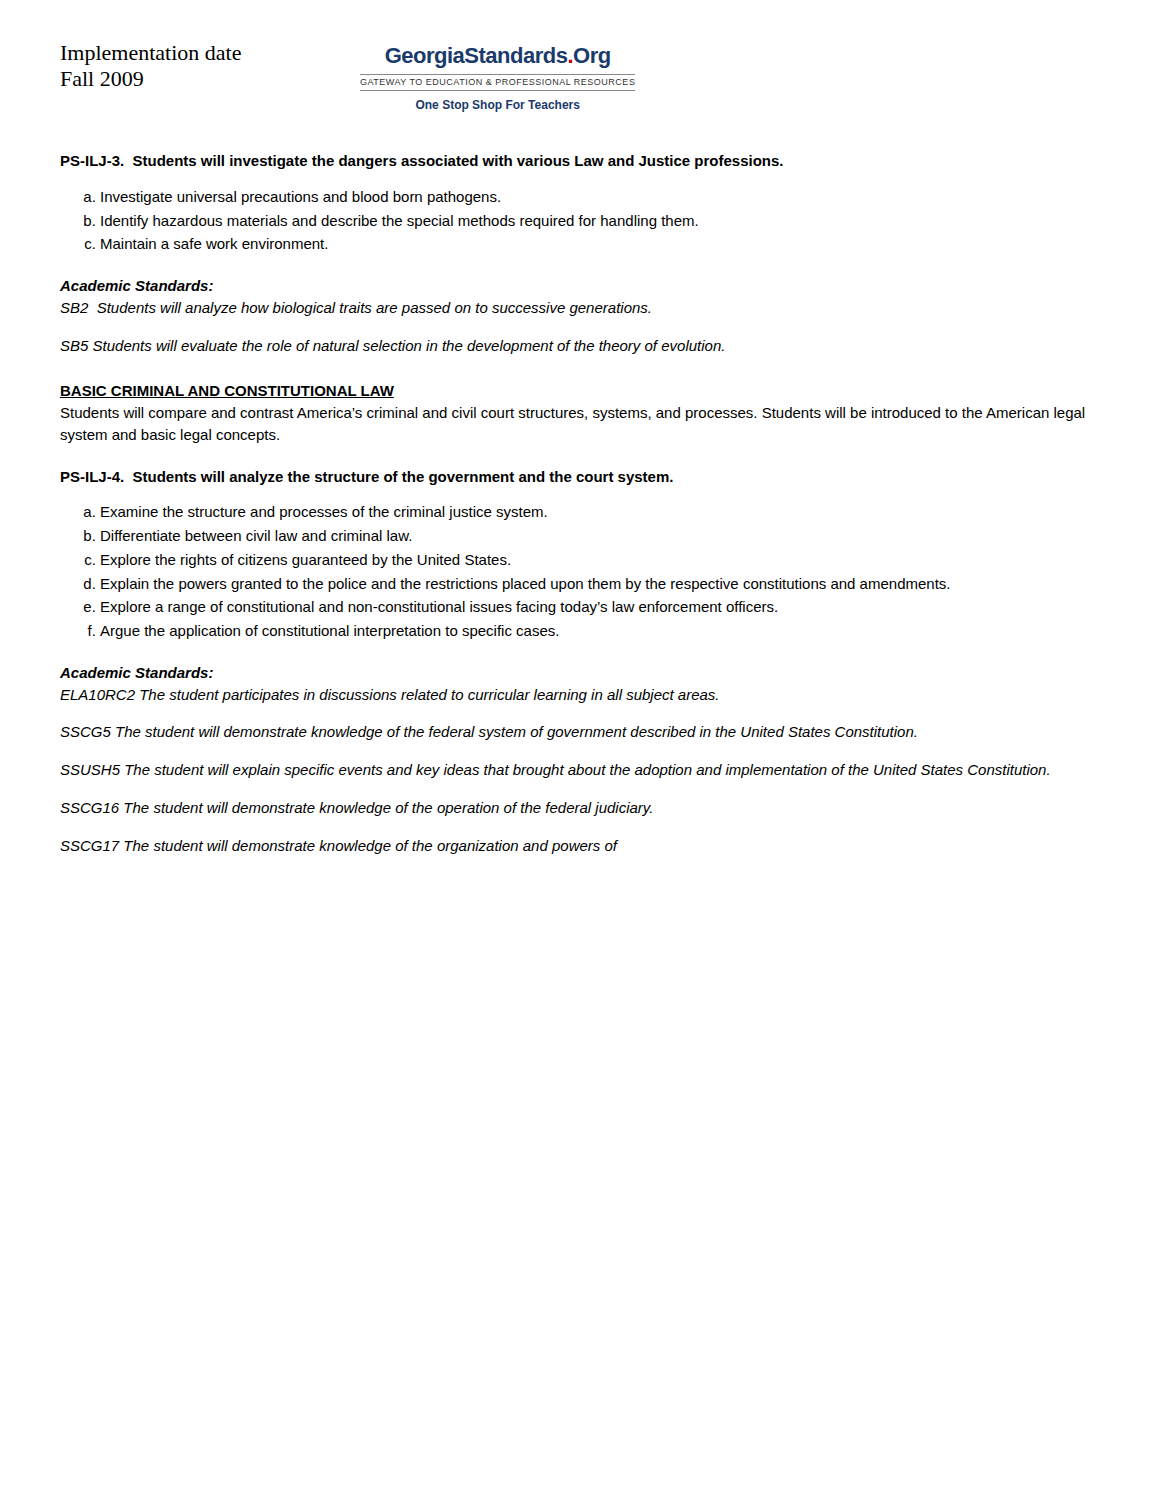Implementation date
Fall 2009
Georgia Standards. Org
GATEWAY TO EDUCATION & PROFESSIONAL RESOURCES
One Stop Shop For Teachers
PS-ILJ-3. Students will investigate the dangers associated with various Law and Justice professions.
Investigate universal precautions and blood born pathogens.
Identify hazardous materials and describe the special methods required for handling them.
Maintain a safe work environment.
Academic Standards:
SB2 Students will analyze how biological traits are passed on to successive generations.
SB5 Students will evaluate the role of natural selection in the development of the theory of evolution.
BASIC CRIMINAL AND CONSTITUTIONAL LAW
Students will compare and contrast America’s criminal and civil court structures, systems, and processes. Students will be introduced to the American legal system and basic legal concepts.
PS-ILJ-4. Students will analyze the structure of the government and the court system.
Examine the structure and processes of the criminal justice system.
Differentiate between civil law and criminal law.
Explore the rights of citizens guaranteed by the United States.
Explain the powers granted to the police and the restrictions placed upon them by the respective constitutions and amendments.
Explore a range of constitutional and non-constitutional issues facing today’s law enforcement officers.
Argue the application of constitutional interpretation to specific cases.
Academic Standards:
ELA10RC2 The student participates in discussions related to curricular learning in all subject areas.
SSCG5 The student will demonstrate knowledge of the federal system of government described in the United States Constitution.
SSUSH5 The student will explain specific events and key ideas that brought about the adoption and implementation of the United States Constitution.
SSCG16 The student will demonstrate knowledge of the operation of the federal judiciary.
SSCG17 The student will demonstrate knowledge of the organization and powers of